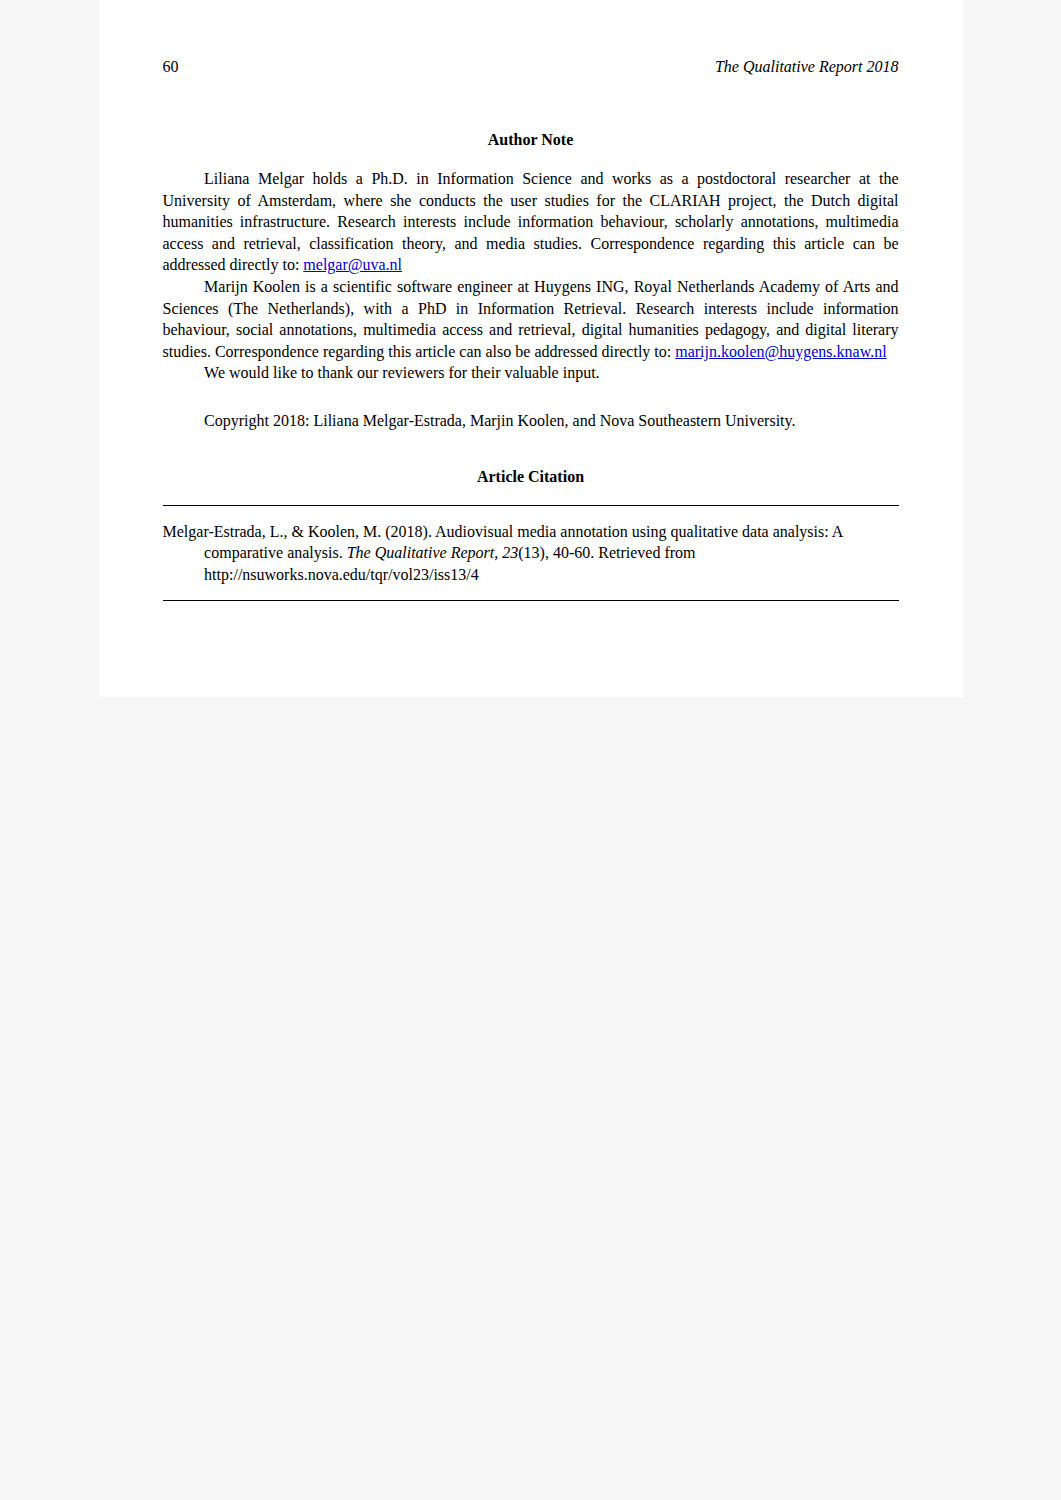60 The Qualitative Report 2018
Author Note
Liliana Melgar holds a Ph.D. in Information Science and works as a postdoctoral researcher at the University of Amsterdam, where she conducts the user studies for the CLARIAH project, the Dutch digital humanities infrastructure. Research interests include information behaviour, scholarly annotations, multimedia access and retrieval, classification theory, and media studies. Correspondence regarding this article can be addressed directly to: melgar@uva.nl
Marijn Koolen is a scientific software engineer at Huygens ING, Royal Netherlands Academy of Arts and Sciences (The Netherlands), with a PhD in Information Retrieval. Research interests include information behaviour, social annotations, multimedia access and retrieval, digital humanities pedagogy, and digital literary studies. Correspondence regarding this article can also be addressed directly to: marijn.koolen@huygens.knaw.nl
We would like to thank our reviewers for their valuable input.
Copyright 2018: Liliana Melgar-Estrada, Marjin Koolen, and Nova Southeastern University.
Article Citation
Melgar-Estrada, L., & Koolen, M. (2018). Audiovisual media annotation using qualitative data analysis: A comparative analysis. The Qualitative Report, 23(13), 40-60. Retrieved from http://nsuworks.nova.edu/tqr/vol23/iss13/4